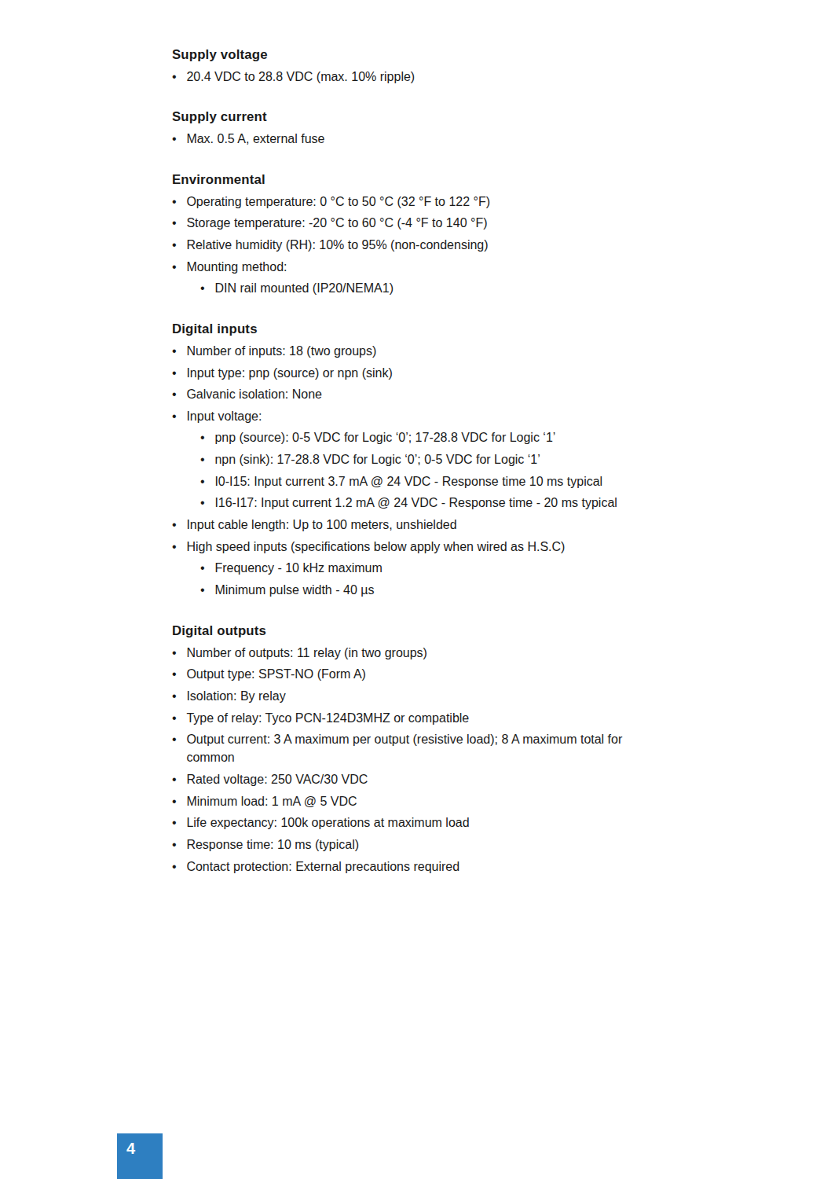Supply voltage
20.4 VDC to 28.8 VDC (max. 10% ripple)
Supply current
Max. 0.5 A, external fuse
Environmental
Operating temperature: 0 °C to 50 °C (32 °F to 122 °F)
Storage temperature: -20 °C to 60 °C (-4 °F to 140 °F)
Relative humidity (RH): 10% to 95% (non-condensing)
Mounting method:
DIN rail mounted (IP20/NEMA1)
Digital inputs
Number of inputs: 18 (two groups)
Input type: pnp (source) or npn (sink)
Galvanic isolation: None
Input voltage:
pnp (source): 0-5 VDC for Logic ‘0’; 17-28.8 VDC for Logic ‘1’
npn (sink): 17-28.8 VDC for Logic ‘0’; 0-5 VDC for Logic ‘1’
I0-I15: Input current 3.7 mA @ 24 VDC - Response time 10 ms typical
I16-I17: Input current 1.2 mA @ 24 VDC - Response time - 20 ms typical
Input cable length: Up to 100 meters, unshielded
High speed inputs (specifications below apply when wired as H.S.C)
Frequency - 10 kHz maximum
Minimum pulse width - 40 µs
Digital outputs
Number of outputs: 11 relay (in two groups)
Output type: SPST-NO (Form A)
Isolation: By relay
Type of relay: Tyco PCN-124D3MHZ or compatible
Output current: 3 A maximum per output (resistive load); 8 A maximum total for common
Rated voltage: 250 VAC/30 VDC
Minimum load: 1 mA @ 5 VDC
Life expectancy: 100k operations at maximum load
Response time: 10 ms (typical)
Contact protection: External precautions required
4